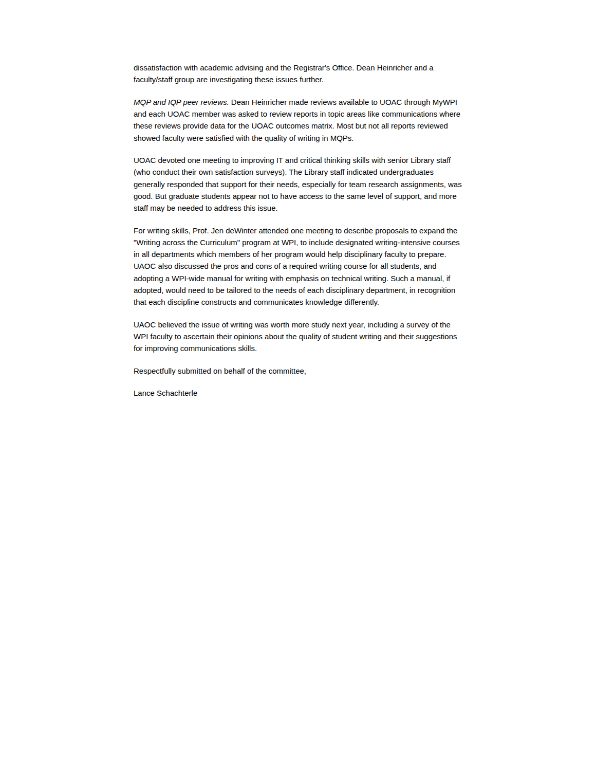dissatisfaction with academic advising and the Registrar's Office. Dean Heinricher and a faculty/staff group are investigating these issues further.
MQP and IQP peer reviews. Dean Heinricher made reviews available to UOAC through MyWPI and each UOAC member was asked to review reports in topic areas like communications where these reviews provide data for the UOAC outcomes matrix. Most but not all reports reviewed showed faculty were satisfied with the quality of writing in MQPs.
UOAC devoted one meeting to improving IT and critical thinking skills with senior Library staff (who conduct their own satisfaction surveys). The Library staff indicated undergraduates generally responded that support for their needs, especially for team research assignments, was good. But graduate students appear not to have access to the same level of support, and more staff may be needed to address this issue.
For writing skills, Prof. Jen deWinter attended one meeting to describe proposals to expand the "Writing across the Curriculum" program at WPI, to include designated writing-intensive courses in all departments which members of her program would help disciplinary faculty to prepare. UAOC also discussed the pros and cons of a required writing course for all students, and adopting a WPI-wide manual for writing with emphasis on technical writing. Such a manual, if adopted, would need to be tailored to the needs of each disciplinary department, in recognition that each discipline constructs and communicates knowledge differently.
UAOC believed the issue of writing was worth more study next year, including a survey of the WPI faculty to ascertain their opinions about the quality of student writing and their suggestions for improving communications skills.
Respectfully submitted on behalf of the committee,
Lance Schachterle